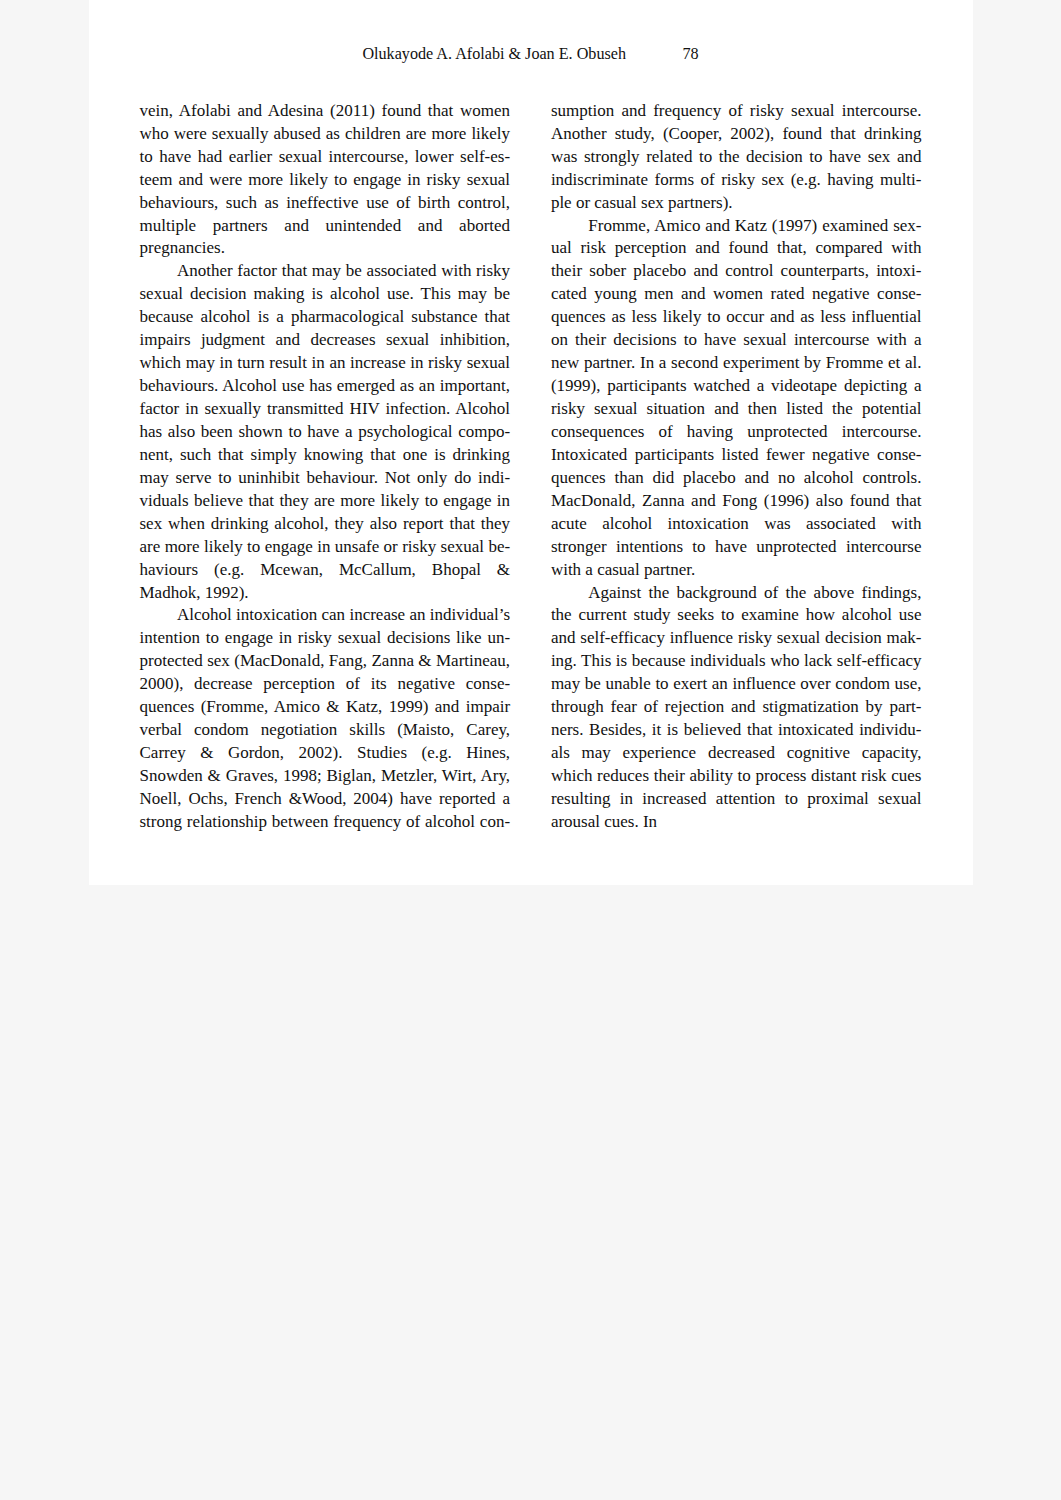Olukayode A. Afolabi & Joan E. Obuseh 78
vein, Afolabi and Adesina (2011) found that women who were sexually abused as children are more likely to have had earlier sexual intercourse, lower self-esteem and were more likely to engage in risky sexual behaviours, such as ineffective use of birth control, multiple partners and unintended and aborted pregnancies.
Another factor that may be associated with risky sexual decision making is alcohol use. This may be because alcohol is a pharmacological substance that impairs judgment and decreases sexual inhibition, which may in turn result in an increase in risky sexual behaviours. Alcohol use has emerged as an important, factor in sexually transmitted HIV infection. Alcohol has also been shown to have a psychological component, such that simply knowing that one is drinking may serve to uninhibit behaviour. Not only do individuals believe that they are more likely to engage in sex when drinking alcohol, they also report that they are more likely to engage in unsafe or risky sexual behaviours (e.g. Mcewan, McCallum, Bhopal & Madhok, 1992).
Alcohol intoxication can increase an individual’s intention to engage in risky sexual decisions like unprotected sex (MacDonald, Fang, Zanna & Martineau, 2000), decrease perception of its negative consequences (Fromme, Amico & Katz, 1999) and impair verbal condom negotiation skills (Maisto, Carey, Carrey & Gordon, 2002). Studies (e.g. Hines, Snowden & Graves, 1998; Biglan, Metzler, Wirt, Ary, Noell, Ochs, French &Wood, 2004) have reported a strong relationship between frequency of alcohol consumption and frequency of risky sexual intercourse. Another study, (Cooper, 2002), found that drinking was strongly related to the decision to have sex and indiscriminate forms of risky sex (e.g. having multiple or casual sex partners).
Fromme, Amico and Katz (1997) examined sexual risk perception and found that, compared with their sober placebo and control counterparts, intoxicated young men and women rated negative consequences as less likely to occur and as less influential on their decisions to have sexual intercourse with a new partner. In a second experiment by Fromme et al. (1999), participants watched a videotape depicting a risky sexual situation and then listed the potential consequences of having unprotected intercourse. Intoxicated participants listed fewer negative consequences than did placebo and no alcohol controls. MacDonald, Zanna and Fong (1996) also found that acute alcohol intoxication was associated with stronger intentions to have unprotected intercourse with a casual partner.
Against the background of the above findings, the current study seeks to examine how alcohol use and self-efficacy influence risky sexual decision making. This is because individuals who lack self-efficacy may be unable to exert an influence over condom use, through fear of rejection and stigmatization by partners. Besides, it is believed that intoxicated individuals may experience decreased cognitive capacity, which reduces their ability to process distant risk cues resulting in increased attention to proximal sexual arousal cues. In